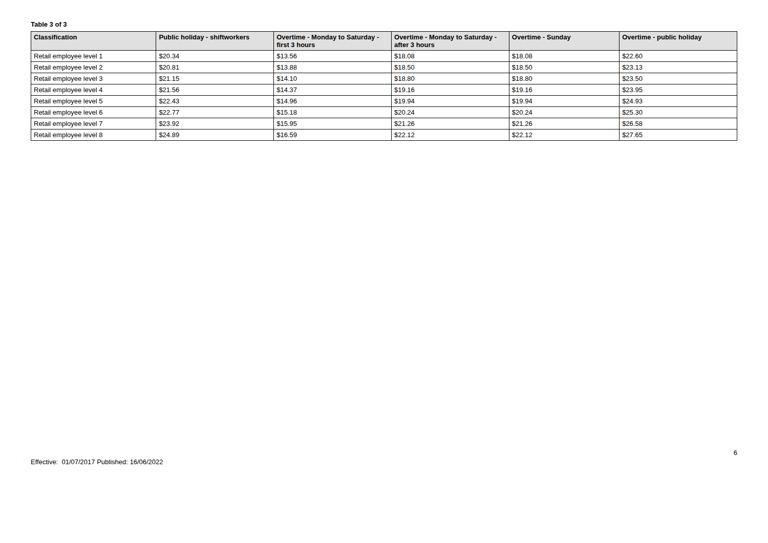Table 3 of 3
| Classification | Public holiday - shiftworkers | Overtime - Monday to Saturday - first 3 hours | Overtime - Monday to Saturday - after 3 hours | Overtime - Sunday | Overtime - public holiday |
| --- | --- | --- | --- | --- | --- |
| Retail employee level 1 | $20.34 | $13.56 | $18.08 | $18.08 | $22.60 |
| Retail employee level 2 | $20.81 | $13.88 | $18.50 | $18.50 | $23.13 |
| Retail employee level 3 | $21.15 | $14.10 | $18.80 | $18.80 | $23.50 |
| Retail employee level 4 | $21.56 | $14.37 | $19.16 | $19.16 | $23.95 |
| Retail employee level 5 | $22.43 | $14.96 | $19.94 | $19.94 | $24.93 |
| Retail employee level 6 | $22.77 | $15.18 | $20.24 | $20.24 | $25.30 |
| Retail employee level 7 | $23.92 | $15.95 | $21.26 | $21.26 | $26.58 |
| Retail employee level 8 | $24.89 | $16.59 | $22.12 | $22.12 | $27.65 |
6 Effective: 01/07/2017 Published: 16/06/2022